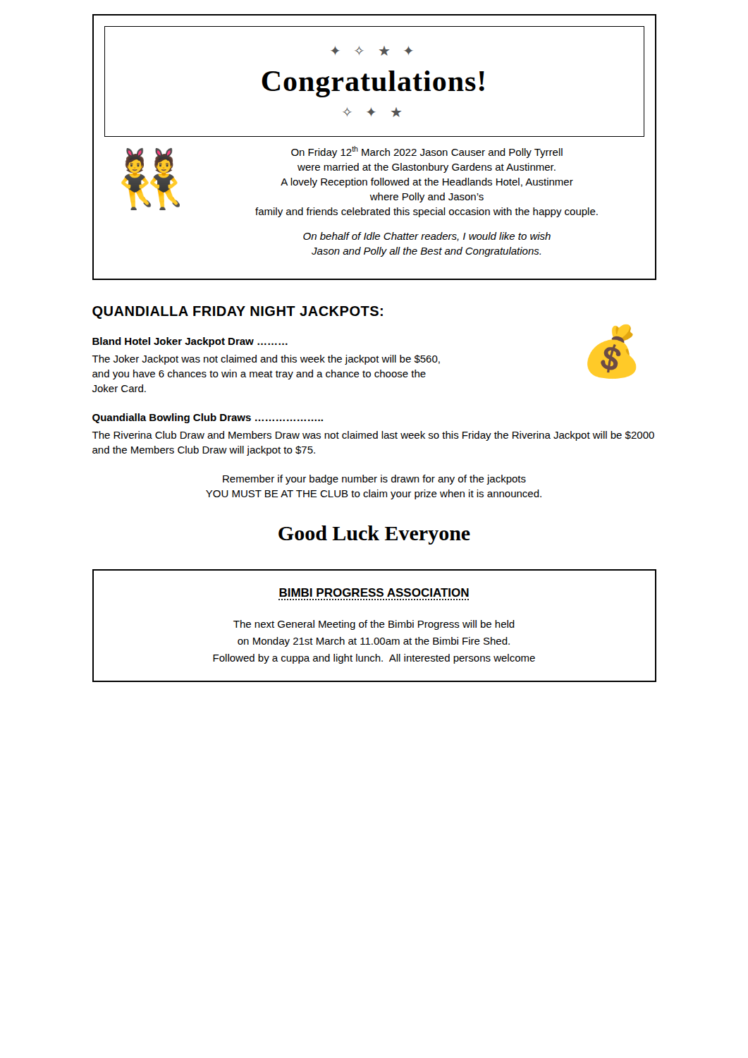✦ ✧ ★ ✦
Congratulations!
✧ ✦ ★
👯
On Friday 12th March 2022 Jason Causer and Polly Tyrrell
were married at the Glastonbury Gardens at Austinmer.
A lovely Reception followed at the Headlands Hotel, Austinmer
where Polly and Jason’s
family and friends celebrated this special occasion with the happy couple.
On behalf of Idle Chatter readers, I would like to wish
Jason and Polly all the Best and Congratulations.
QUANDIALLA FRIDAY NIGHT JACKPOTS:
💰
Bland Hotel Joker Jackpot Draw ………
The Joker Jackpot was not claimed and this week the jackpot will be $560,
and you have 6 chances to win a meat tray and a chance to choose the
Joker Card.
Quandialla Bowling Club Draws ………………..
The Riverina Club Draw and Members Draw was not claimed last week so this Friday the Riverina Jackpot will be $2000 and the Members Club Draw will jackpot to $75.
Remember if your badge number is drawn for any of the jackpots
YOU MUST BE AT THE CLUB to claim your prize when it is announced.
Good Luck Everyone
BIMBI PROGRESS ASSOCIATION
The next General Meeting of the Bimbi Progress will be held
on Monday 21st March at 11.00am at the Bimbi Fire Shed.
Followed by a cuppa and light lunch. All interested persons welcome